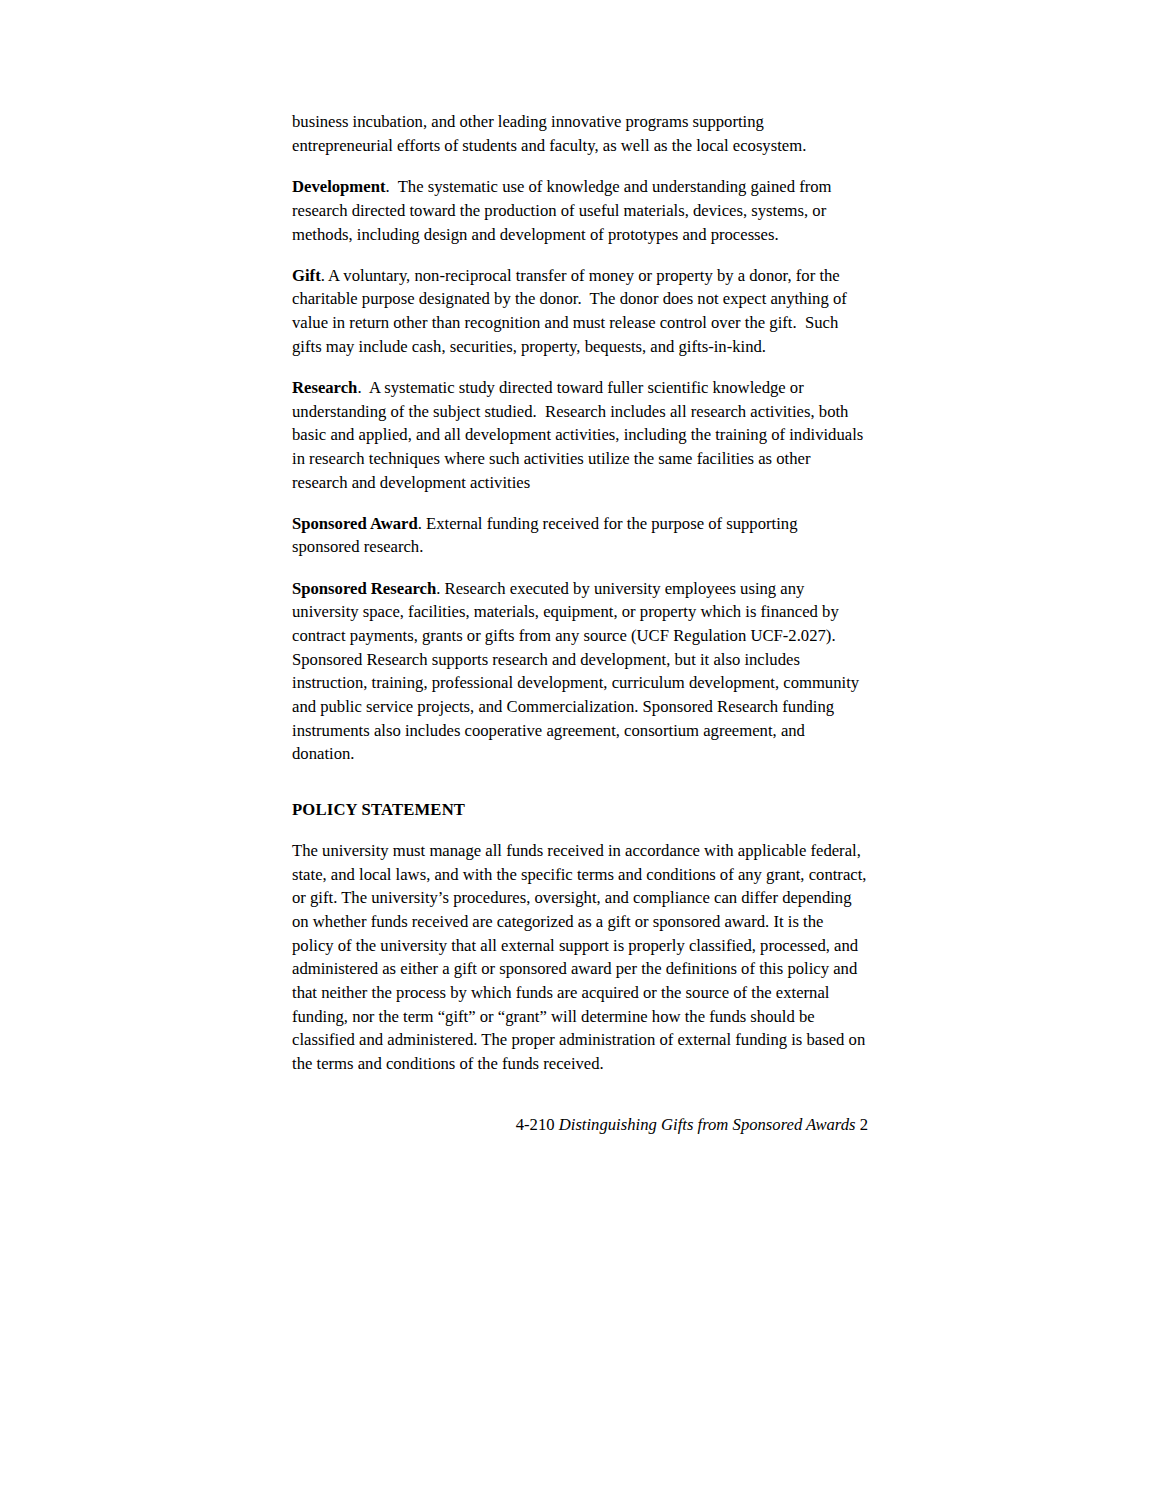business incubation, and other leading innovative programs supporting entrepreneurial efforts of students and faculty, as well as the local ecosystem.
Development. The systematic use of knowledge and understanding gained from research directed toward the production of useful materials, devices, systems, or methods, including design and development of prototypes and processes.
Gift. A voluntary, non-reciprocal transfer of money or property by a donor, for the charitable purpose designated by the donor. The donor does not expect anything of value in return other than recognition and must release control over the gift. Such gifts may include cash, securities, property, bequests, and gifts-in-kind.
Research. A systematic study directed toward fuller scientific knowledge or understanding of the subject studied. Research includes all research activities, both basic and applied, and all development activities, including the training of individuals in research techniques where such activities utilize the same facilities as other research and development activities
Sponsored Award. External funding received for the purpose of supporting sponsored research.
Sponsored Research. Research executed by university employees using any university space, facilities, materials, equipment, or property which is financed by contract payments, grants or gifts from any source (UCF Regulation UCF-2.027). Sponsored Research supports research and development, but it also includes instruction, training, professional development, curriculum development, community and public service projects, and Commercialization. Sponsored Research funding instruments also includes cooperative agreement, consortium agreement, and donation.
POLICY STATEMENT
The university must manage all funds received in accordance with applicable federal, state, and local laws, and with the specific terms and conditions of any grant, contract, or gift. The university’s procedures, oversight, and compliance can differ depending on whether funds received are categorized as a gift or sponsored award. It is the policy of the university that all external support is properly classified, processed, and administered as either a gift or sponsored award per the definitions of this policy and that neither the process by which funds are acquired or the source of the external funding, nor the term “gift” or “grant” will determine how the funds should be classified and administered. The proper administration of external funding is based on the terms and conditions of the funds received.
4-210 Distinguishing Gifts from Sponsored Awards 2